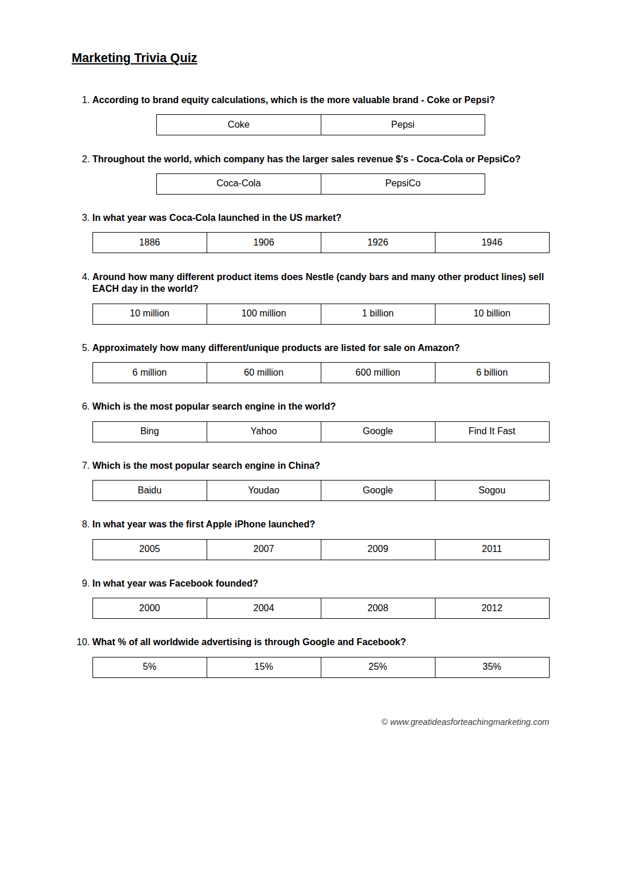Marketing Trivia Quiz
According to brand equity calculations, which is the more valuable brand - Coke or Pepsi?
| Coke | Pepsi |
Throughout the world, which company has the larger sales revenue $'s - Coca-Cola or PepsiCo?
| Coca-Cola | PepsiCo |
In what year was Coca-Cola launched in the US market?
| 1886 | 1906 | 1926 | 1946 |
Around how many different product items does Nestle (candy bars and many other product lines) sell EACH day in the world?
| 10 million | 100 million | 1 billion | 10 billion |
Approximately how many different/unique products are listed for sale on Amazon?
| 6 million | 60 million | 600 million | 6 billion |
Which is the most popular search engine in the world?
| Bing | Yahoo | Google | Find It Fast |
Which is the most popular search engine in China?
| Baidu | Youdao | Google | Sogou |
In what year was the first Apple iPhone launched?
| 2005 | 2007 | 2009 | 2011 |
In what year was Facebook founded?
| 2000 | 2004 | 2008 | 2012 |
What % of all worldwide advertising is through Google and Facebook?
| 5% | 15% | 25% | 35% |
© www.greatideasforteachingmarketing.com